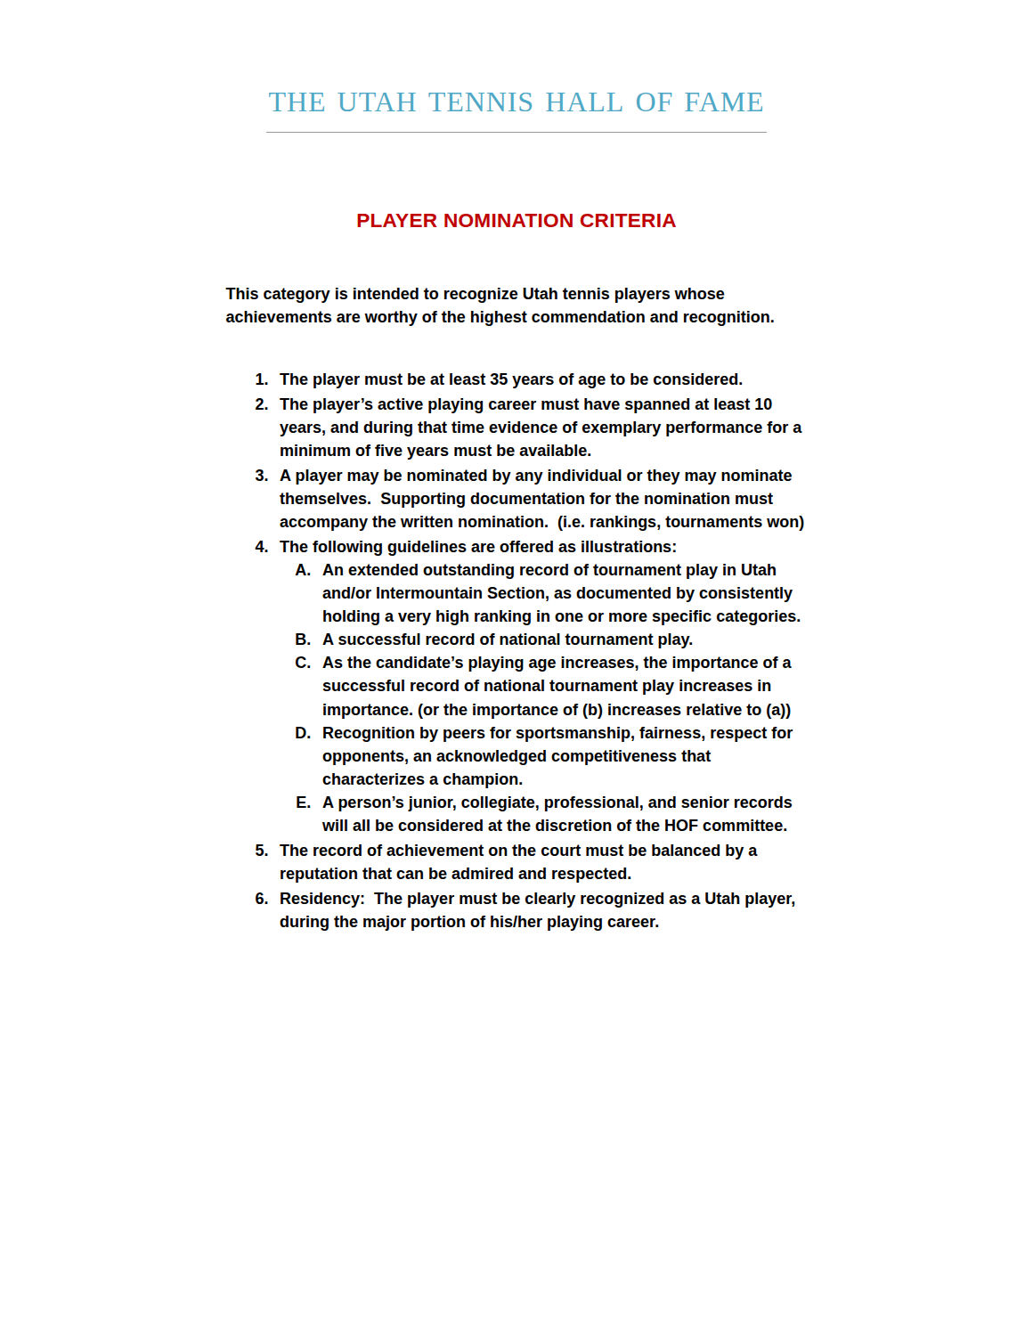The Utah Tennis Hall of Fame
PLAYER NOMINATION CRITERIA
This category is intended to recognize Utah tennis players whose achievements are worthy of the highest commendation and recognition.
The player must be at least 35 years of age to be considered.
The player’s active playing career must have spanned at least 10 years, and during that time evidence of exemplary performance for a minimum of five years must be available.
A player may be nominated by any individual or they may nominate themselves. Supporting documentation for the nomination must accompany the written nomination. (i.e. rankings, tournaments won)
The following guidelines are offered as illustrations:
An extended outstanding record of tournament play in Utah and/or Intermountain Section, as documented by consistently holding a very high ranking in one or more specific categories.
A successful record of national tournament play.
As the candidate’s playing age increases, the importance of a successful record of national tournament play increases in importance. (or the importance of (b) increases relative to (a))
Recognition by peers for sportsmanship, fairness, respect for opponents, an acknowledged competitiveness that characterizes a champion.
A person’s junior, collegiate, professional, and senior records will all be considered at the discretion of the HOF committee.
The record of achievement on the court must be balanced by a reputation that can be admired and respected.
Residency: The player must be clearly recognized as a Utah player, during the major portion of his/her playing career.